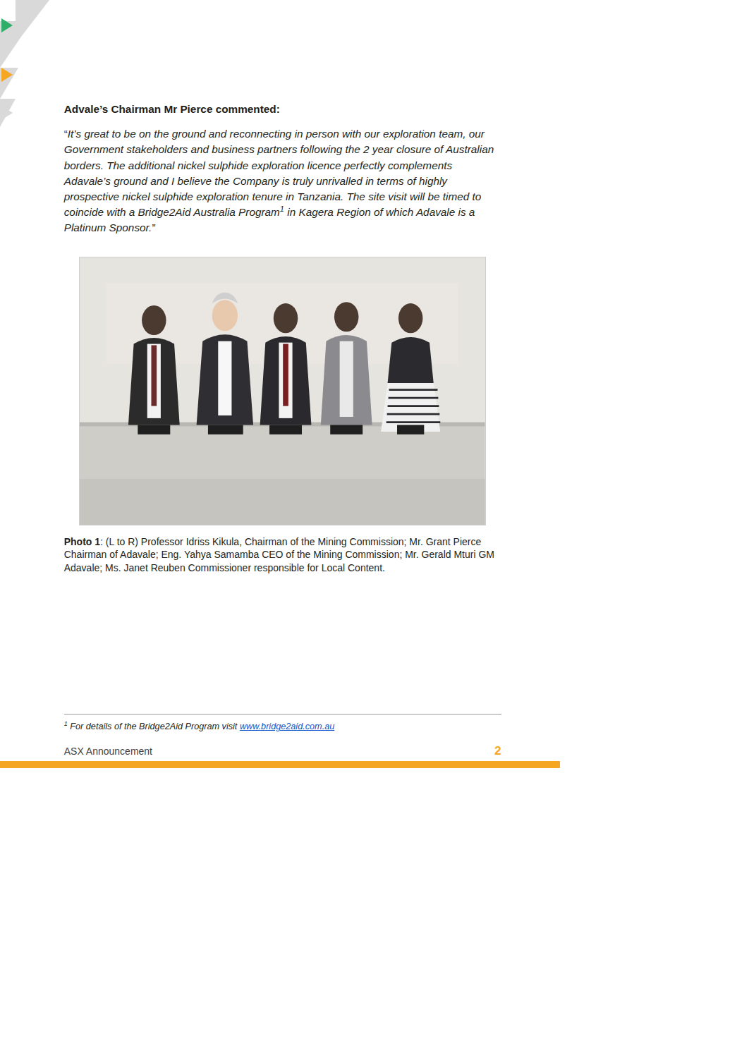Advale’s Chairman Mr Pierce commented:
“It’s great to be on the ground and reconnecting in person with our exploration team, our Government stakeholders and business partners following the 2 year closure of Australian borders. The additional nickel sulphide exploration licence perfectly complements Adavale’s ground and I believe the Company is truly unrivalled in terms of highly prospective nickel sulphide exploration tenure in Tanzania. The site visit will be timed to coincide with a Bridge2Aid Australia Program1 in Kagera Region of which Adavale is a Platinum Sponsor.”
Photo 1: (L to R) Professor Idriss Kikula, Chairman of the Mining Commission; Mr. Grant Pierce Chairman of Adavale; Eng. Yahya Samamba CEO of the Mining Commission; Mr. Gerald Mturi GM Adavale; Ms. Janet Reuben Commissioner responsible for Local Content.
1 For details of the Bridge2Aid Program visit www.bridge2aid.com.au
ASX Announcement 2